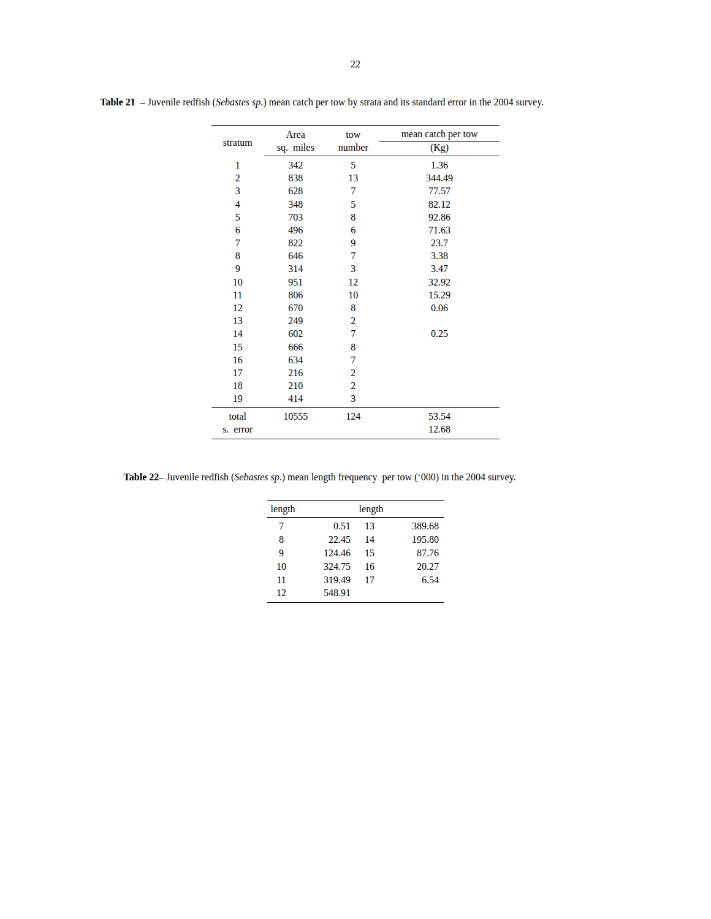22
Table 21 – Juvenile redfish (Sebastes sp.) mean catch per tow by strata and its standard error in the 2004 survey.
| stratum | Area | tow | mean catch per tow |
| --- | --- | --- | --- |
| sq. miles | number | (Kg) |
| 1 | 342 | 5 | 1.36 |
| 2 | 838 | 13 | 344.49 |
| 3 | 628 | 7 | 77.57 |
| 4 | 348 | 5 | 82.12 |
| 5 | 703 | 8 | 92.86 |
| 6 | 496 | 6 | 71.63 |
| 7 | 822 | 9 | 23.7 |
| 8 | 646 | 7 | 3.38 |
| 9 | 314 | 3 | 3.47 |
| 10 | 951 | 12 | 32.92 |
| 11 | 806 | 10 | 15.29 |
| 12 | 670 | 8 | 0.06 |
| 13 | 249 | 2 | |
| 14 | 602 | 7 | 0.25 |
| 15 | 666 | 8 | |
| 16 | 634 | 7 | |
| 17 | 216 | 2 | |
| 18 | 210 | 2 | |
| 19 | 414 | 3 | |
| total | 10555 | 124 | 53.54 |
| s. error | | | 12.68 |
Table 22– Juvenile redfish (Sebastes sp.) mean length frequency per tow (‘000) in the 2004 survey.
| length | length |
| --- | --- |
| 7 | 0.51 | 13 | 389.68 |
| 8 | 22.45 | 14 | 195.80 |
| 9 | 124.46 | 15 | 87.76 |
| 10 | 324.75 | 16 | 20.27 |
| 11 | 319.49 | 17 | 6.54 |
| 12 | 548.91 | | |